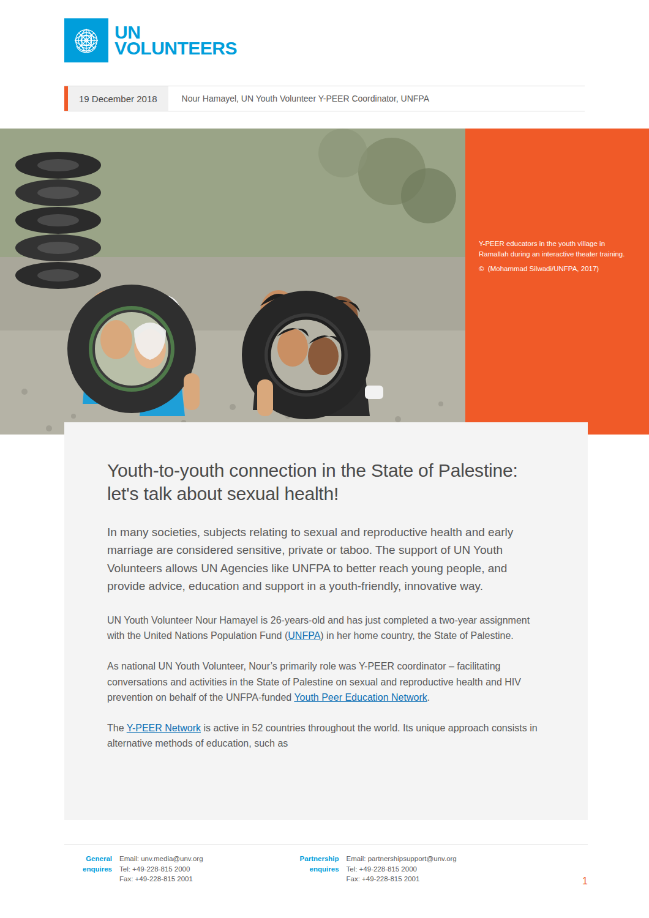UN VOLUNTEERS
19 December 2018
Nour Hamayel, UN Youth Volunteer Y-PEER Coordinator, UNFPA
Y-PEER educators in the youth village in Ramallah during an interactive theater training.
© (Mohammad Silwadi/UNFPA, 2017)
Youth-to-youth connection in the State of Palestine: let's talk about sexual health!
In many societies, subjects relating to sexual and reproductive health and early marriage are considered sensitive, private or taboo. The support of UN Youth Volunteers allows UN Agencies like UNFPA to better reach young people, and provide advice, education and support in a youth-friendly, innovative way.
UN Youth Volunteer Nour Hamayel is 26-years-old and has just completed a two-year assignment with the United Nations Population Fund (UNFPA) in her home country, the State of Palestine.
As national UN Youth Volunteer, Nour’s primarily role was Y-PEER coordinator – facilitating conversations and activities in the State of Palestine on sexual and reproductive health and HIV prevention on behalf of the UNFPA-funded Youth Peer Education Network.
The Y-PEER Network is active in 52 countries throughout the world. Its unique approach consists in alternative methods of education, such as
General
enquires
Email: unv.media@unv.org
Tel: +49-228-815 2000
Fax: +49-228-815 2001
Partnership
enquires
Email: partnershipsupport@unv.org
Tel: +49-228-815 2000
Fax: +49-228-815 2001
1